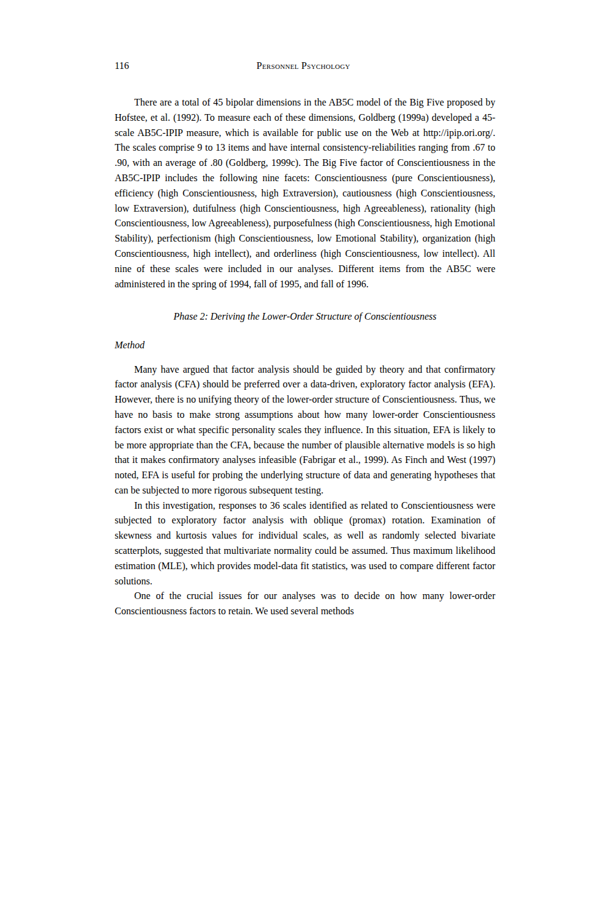116 Personnel Psychology
There are a total of 45 bipolar dimensions in the AB5C model of the Big Five proposed by Hofstee, et al. (1992). To measure each of these dimensions, Goldberg (1999a) developed a 45-scale AB5C-IPIP measure, which is available for public use on the Web at http://ipip.ori.org/. The scales comprise 9 to 13 items and have internal consistency-reliabilities ranging from .67 to .90, with an average of .80 (Goldberg, 1999c). The Big Five factor of Conscientiousness in the AB5C-IPIP includes the following nine facets: Conscientiousness (pure Conscientiousness), efficiency (high Conscientiousness, high Extraversion), cautiousness (high Conscientiousness, low Extraversion), dutifulness (high Conscientiousness, high Agreeableness), rationality (high Conscientiousness, low Agreeableness), purposefulness (high Conscientiousness, high Emotional Stability), perfectionism (high Conscientiousness, low Emotional Stability), organization (high Conscientiousness, high intellect), and orderliness (high Conscientiousness, low intellect). All nine of these scales were included in our analyses. Different items from the AB5C were administered in the spring of 1994, fall of 1995, and fall of 1996.
Phase 2: Deriving the Lower-Order Structure of Conscientiousness
Method
Many have argued that factor analysis should be guided by theory and that confirmatory factor analysis (CFA) should be preferred over a data-driven, exploratory factor analysis (EFA). However, there is no unifying theory of the lower-order structure of Conscientiousness. Thus, we have no basis to make strong assumptions about how many lower-order Conscientiousness factors exist or what specific personality scales they influence. In this situation, EFA is likely to be more appropriate than the CFA, because the number of plausible alternative models is so high that it makes confirmatory analyses infeasible (Fabrigar et al., 1999). As Finch and West (1997) noted, EFA is useful for probing the underlying structure of data and generating hypotheses that can be subjected to more rigorous subsequent testing.
In this investigation, responses to 36 scales identified as related to Conscientiousness were subjected to exploratory factor analysis with oblique (promax) rotation. Examination of skewness and kurtosis values for individual scales, as well as randomly selected bivariate scatterplots, suggested that multivariate normality could be assumed. Thus maximum likelihood estimation (MLE), which provides model-data fit statistics, was used to compare different factor solutions.
One of the crucial issues for our analyses was to decide on how many lower-order Conscientiousness factors to retain. We used several methods